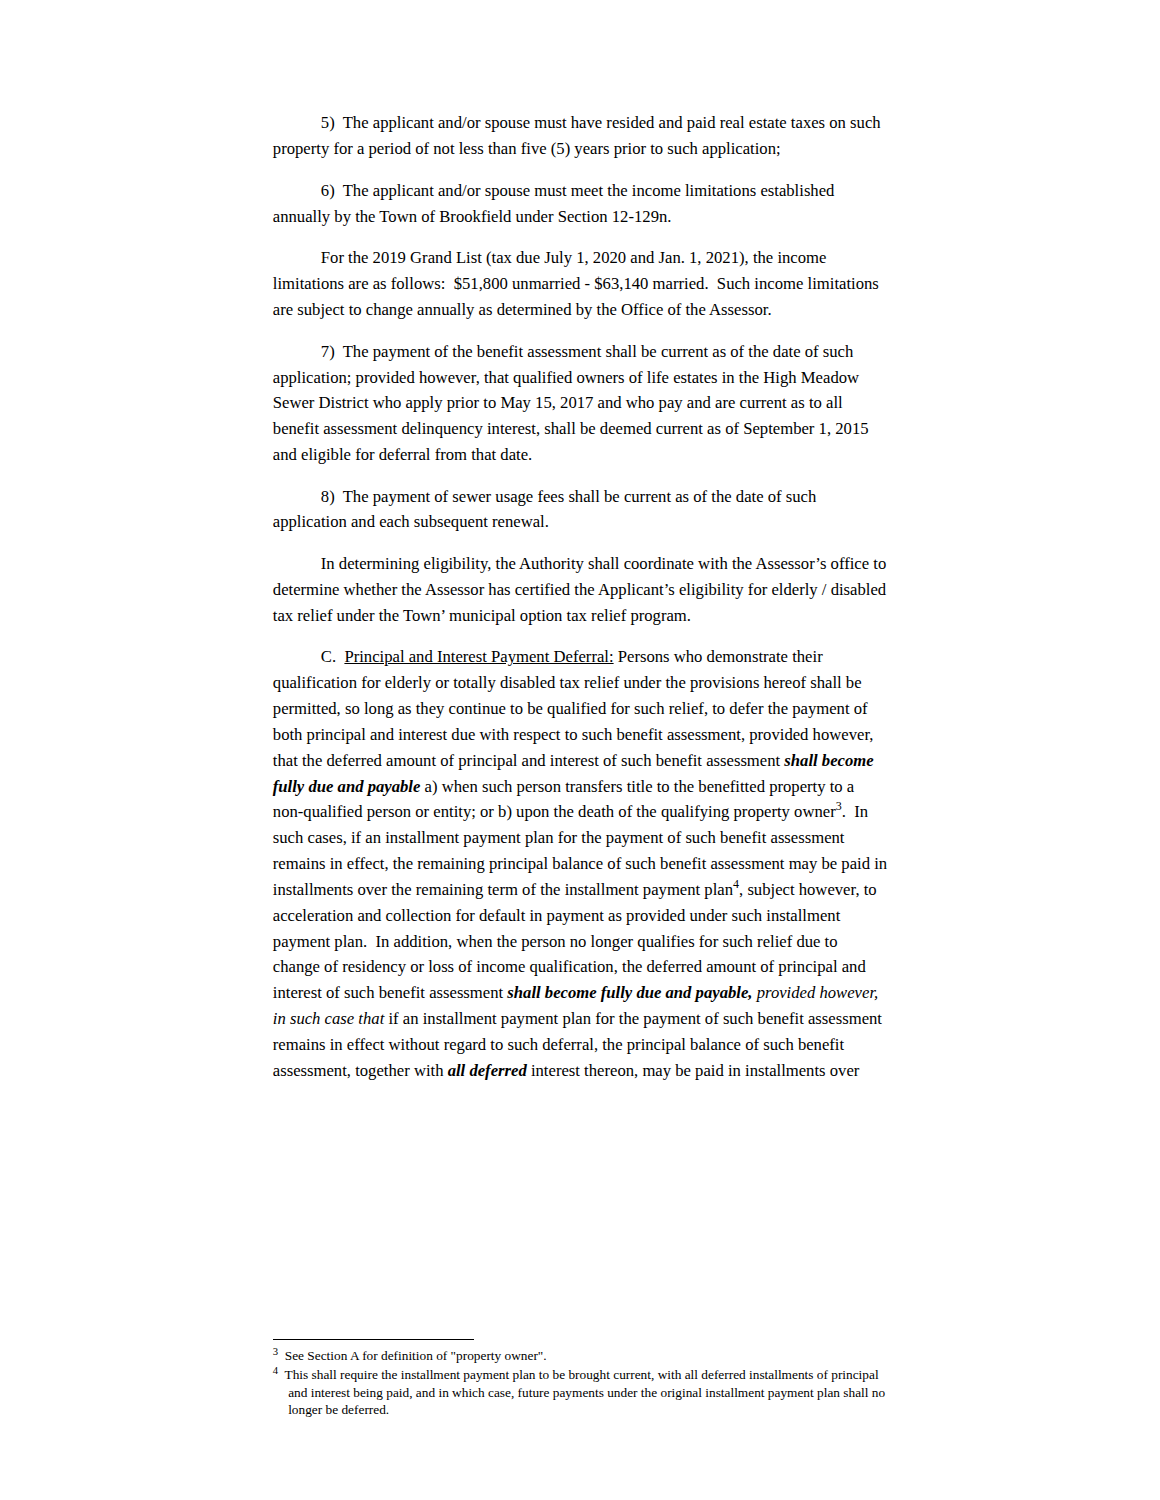5) The applicant and/or spouse must have resided and paid real estate taxes on such property for a period of not less than five (5) years prior to such application;
6) The applicant and/or spouse must meet the income limitations established annually by the Town of Brookfield under Section 12-129n.
For the 2019 Grand List (tax due July 1, 2020 and Jan. 1, 2021), the income limitations are as follows: $51,800 unmarried - $63,140 married. Such income limitations are subject to change annually as determined by the Office of the Assessor.
7) The payment of the benefit assessment shall be current as of the date of such application; provided however, that qualified owners of life estates in the High Meadow Sewer District who apply prior to May 15, 2017 and who pay and are current as to all benefit assessment delinquency interest, shall be deemed current as of September 1, 2015 and eligible for deferral from that date.
8) The payment of sewer usage fees shall be current as of the date of such application and each subsequent renewal.
In determining eligibility, the Authority shall coordinate with the Assessor’s office to determine whether the Assessor has certified the Applicant’s eligibility for elderly / disabled tax relief under the Town’ municipal option tax relief program.
C. Principal and Interest Payment Deferral: Persons who demonstrate their qualification for elderly or totally disabled tax relief under the provisions hereof shall be permitted, so long as they continue to be qualified for such relief, to defer the payment of both principal and interest due with respect to such benefit assessment, provided however, that the deferred amount of principal and interest of such benefit assessment shall become fully due and payable a) when such person transfers title to the benefitted property to a non-qualified person or entity; or b) upon the death of the qualifying property owner3. In such cases, if an installment payment plan for the payment of such benefit assessment remains in effect, the remaining principal balance of such benefit assessment may be paid in installments over the remaining term of the installment payment plan4, subject however, to acceleration and collection for default in payment as provided under such installment payment plan. In addition, when the person no longer qualifies for such relief due to change of residency or loss of income qualification, the deferred amount of principal and interest of such benefit assessment shall become fully due and payable, provided however, in such case that if an installment payment plan for the payment of such benefit assessment remains in effect without regard to such deferral, the principal balance of such benefit assessment, together with all deferred interest thereon, may be paid in installments over
3 See Section A for definition of "property owner".
4 This shall require the installment payment plan to be brought current, with all deferred installments of principal and interest being paid, and in which case, future payments under the original installment payment plan shall no longer be deferred.